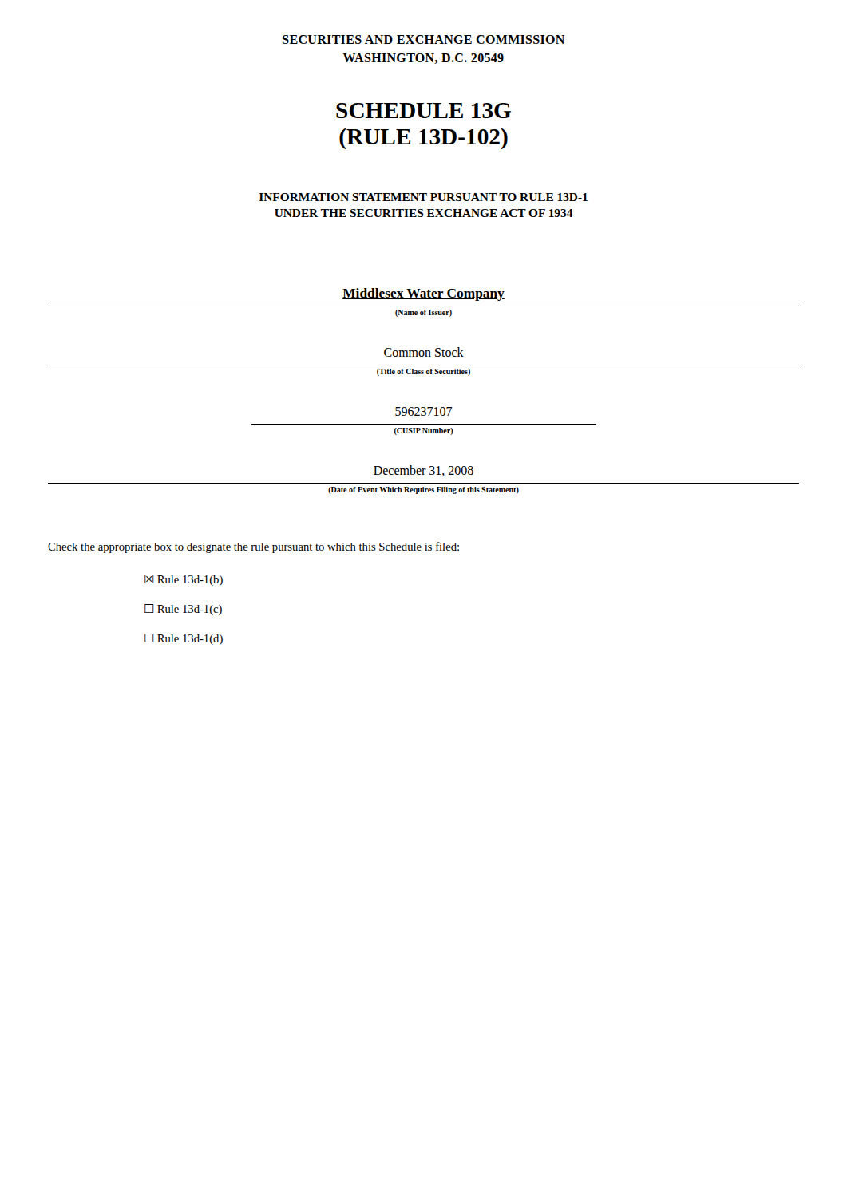SECURITIES AND EXCHANGE COMMISSION
WASHINGTON, D.C. 20549
SCHEDULE 13G
(RULE 13D-102)
INFORMATION STATEMENT PURSUANT TO RULE 13D-1
UNDER THE SECURITIES EXCHANGE ACT OF 1934
Middlesex Water Company
(Name of Issuer)
Common Stock
(Title of Class of Securities)
596237107
(CUSIP Number)
December 31, 2008
(Date of Event Which Requires Filing of this Statement)
Check the appropriate box to designate the rule pursuant to which this Schedule is filed:
☒ Rule 13d-1(b)
☐ Rule 13d-1(c)
☐ Rule 13d-1(d)